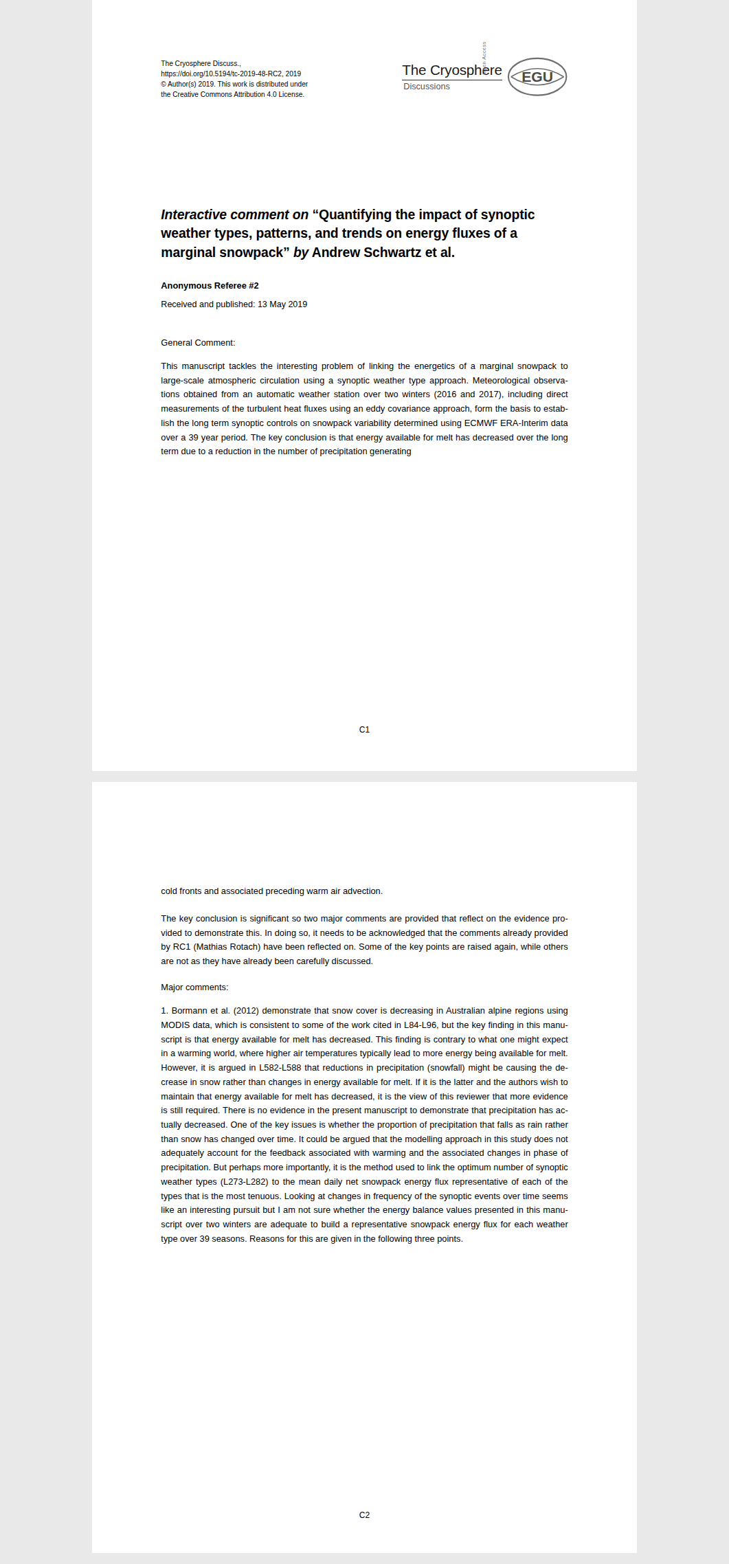The Cryosphere Discuss.,
https://doi.org/10.5194/tc-2019-48-RC2, 2019
© Author(s) 2019. This work is distributed under
the Creative Commons Attribution 4.0 License.
Open Access
The Cryosphere
Discussions
EGU
Interactive comment on “Quantifying the impact of synoptic weather types, patterns, and trends on energy fluxes of a marginal snowpack” by Andrew Schwartz et al.
Anonymous Referee #2
Received and published: 13 May 2019
General Comment:
This manuscript tackles the interesting problem of linking the energetics of a marginal snowpack to large-scale atmospheric circulation using a synoptic weather type approach. Meteorological observations obtained from an automatic weather station over two winters (2016 and 2017), including direct measurements of the turbulent heat fluxes using an eddy covariance approach, form the basis to establish the long term synoptic controls on snowpack variability determined using ECMWF ERA-Interim data over a 39 year period. The key conclusion is that energy available for melt has decreased over the long term due to a reduction in the number of precipitation generating
C1
cold fronts and associated preceding warm air advection.
The key conclusion is significant so two major comments are provided that reflect on the evidence provided to demonstrate this. In doing so, it needs to be acknowledged that the comments already provided by RC1 (Mathias Rotach) have been reflected on. Some of the key points are raised again, while others are not as they have already been carefully discussed.
Major comments:
1. Bormann et al. (2012) demonstrate that snow cover is decreasing in Australian alpine regions using MODIS data, which is consistent to some of the work cited in L84-L96, but the key finding in this manuscript is that energy available for melt has decreased. This finding is contrary to what one might expect in a warming world, where higher air temperatures typically lead to more energy being available for melt. However, it is argued in L582-L588 that reductions in precipitation (snowfall) might be causing the decrease in snow rather than changes in energy available for melt. If it is the latter and the authors wish to maintain that energy available for melt has decreased, it is the view of this reviewer that more evidence is still required. There is no evidence in the present manuscript to demonstrate that precipitation has actually decreased. One of the key issues is whether the proportion of precipitation that falls as rain rather than snow has changed over time. It could be argued that the modelling approach in this study does not adequately account for the feedback associated with warming and the associated changes in phase of precipitation. But perhaps more importantly, it is the method used to link the optimum number of synoptic weather types (L273-L282) to the mean daily net snowpack energy flux representative of each of the types that is the most tenuous. Looking at changes in frequency of the synoptic events over time seems like an interesting pursuit but I am not sure whether the energy balance values presented in this manuscript over two winters are adequate to build a representative snowpack energy flux for each weather type over 39 seasons. Reasons for this are given in the following three points.
C2